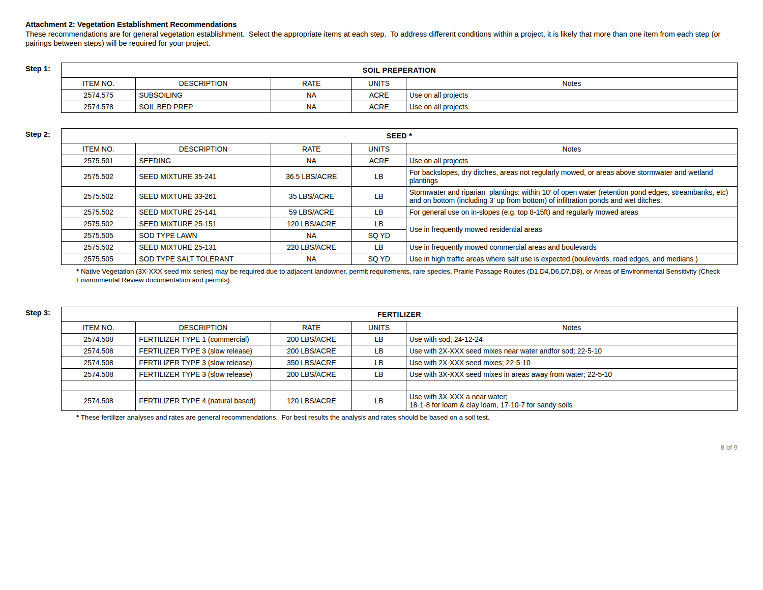Attachment 2: Vegetation Establishment Recommendations
These recommendations are for general vegetation establishment. Select the appropriate items at each step. To address different conditions within a project, it is likely that more than one item from each step (or pairings between steps) will be required for your project.
Step 1:
SOIL PREPERATION
| ITEM NO. | DESCRIPTION | RATE | UNITS | Notes |
| --- | --- | --- | --- | --- |
| 2574.575 | SUBSOILING | NA | ACRE | Use on all projects |
| 2574.578 | SOIL BED PREP | NA | ACRE | Use on all projects |
Step 2:
SEED *
| ITEM NO. | DESCRIPTION | RATE | UNITS | Notes |
| --- | --- | --- | --- | --- |
| 2575.501 | SEEDING | NA | ACRE | Use on all projects |
| 2575.502 | SEED MIXTURE 35-241 | 36.5 LBS/ACRE | LB | For backslopes, dry ditches, areas not regularly mowed, or areas above stormwater and wetland plantings |
| 2575.502 | SEED MIXTURE 33-261 | 35 LBS/ACRE | LB | Stormwater and riparian plantings: within 10’ of open water (retention pond edges, streambanks, etc) and on bottom (including 3’ up from bottom) of infiltration ponds and wet ditches. |
| 2575.502 | SEED MIXTURE 25-141 | 59 LBS/ACRE | LB | For general use on in-slopes (e.g. top 8-15ft) and regularly mowed areas |
| 2575.502 | SEED MIXTURE 25-151 | 120 LBS/ACRE | LB | Use in frequently mowed residential areas |
| 2575.505 | SOD TYPE LAWN | NA | SQ YD |
| 2575.502 | SEED MIXTURE 25-131 | 220 LBS/ACRE | LB | Use in frequently mowed commercial areas and boulevards |
| 2575.505 | SOD TYPE SALT TOLERANT | NA | SQ YD | Use in high traffic areas where salt use is expected (boulevards, road edges, and medians ) |
* Native Vegetation (3X-XXX seed mix series) may be required due to adjacent landowner, permit requirements, rare species, Prairie Passage Routes (D1,D4,D6,D7,D8), or Areas of Environmental Sensitivity (Check Environmental Review documentation and permits).
Step 3:
FERTILIZER
| ITEM NO. | DESCRIPTION | RATE | UNITS | Notes |
| --- | --- | --- | --- | --- |
| 2574.508 | FERTILIZER TYPE 1 (commercial) | 200 LBS/ACRE | LB | Use with sod; 24-12-24 |
| 2574.508 | FERTILIZER TYPE 3 (slow release) | 200 LBS/ACRE | LB | Use with 2X-XXX seed mixes near water andfor sod; 22-5-10 |
| 2574.508 | FERTILIZER TYPE 3 (slow release) | 350 LBS/ACRE | LB | Use with 2X-XXX seed mixes; 22-5-10 |
| 2574.508 | FERTILIZER TYPE 3 (slow release) | 200 LBS/ACRE | LB | Use with 3X-XXX seed mixes in areas away from water; 22-5-10 |
| 2574.508 | FERTILIZER TYPE 4 (natural based) | 120 LBS/ACRE | LB | Use with 3X-XXX a near water; 18-1-8 for loam & clay loam, 17-10-7 for sandy soils |
* These fertilizer analyses and rates are general recommendations. For best results the analysis and rates should be based on a soil test.
8 of 9